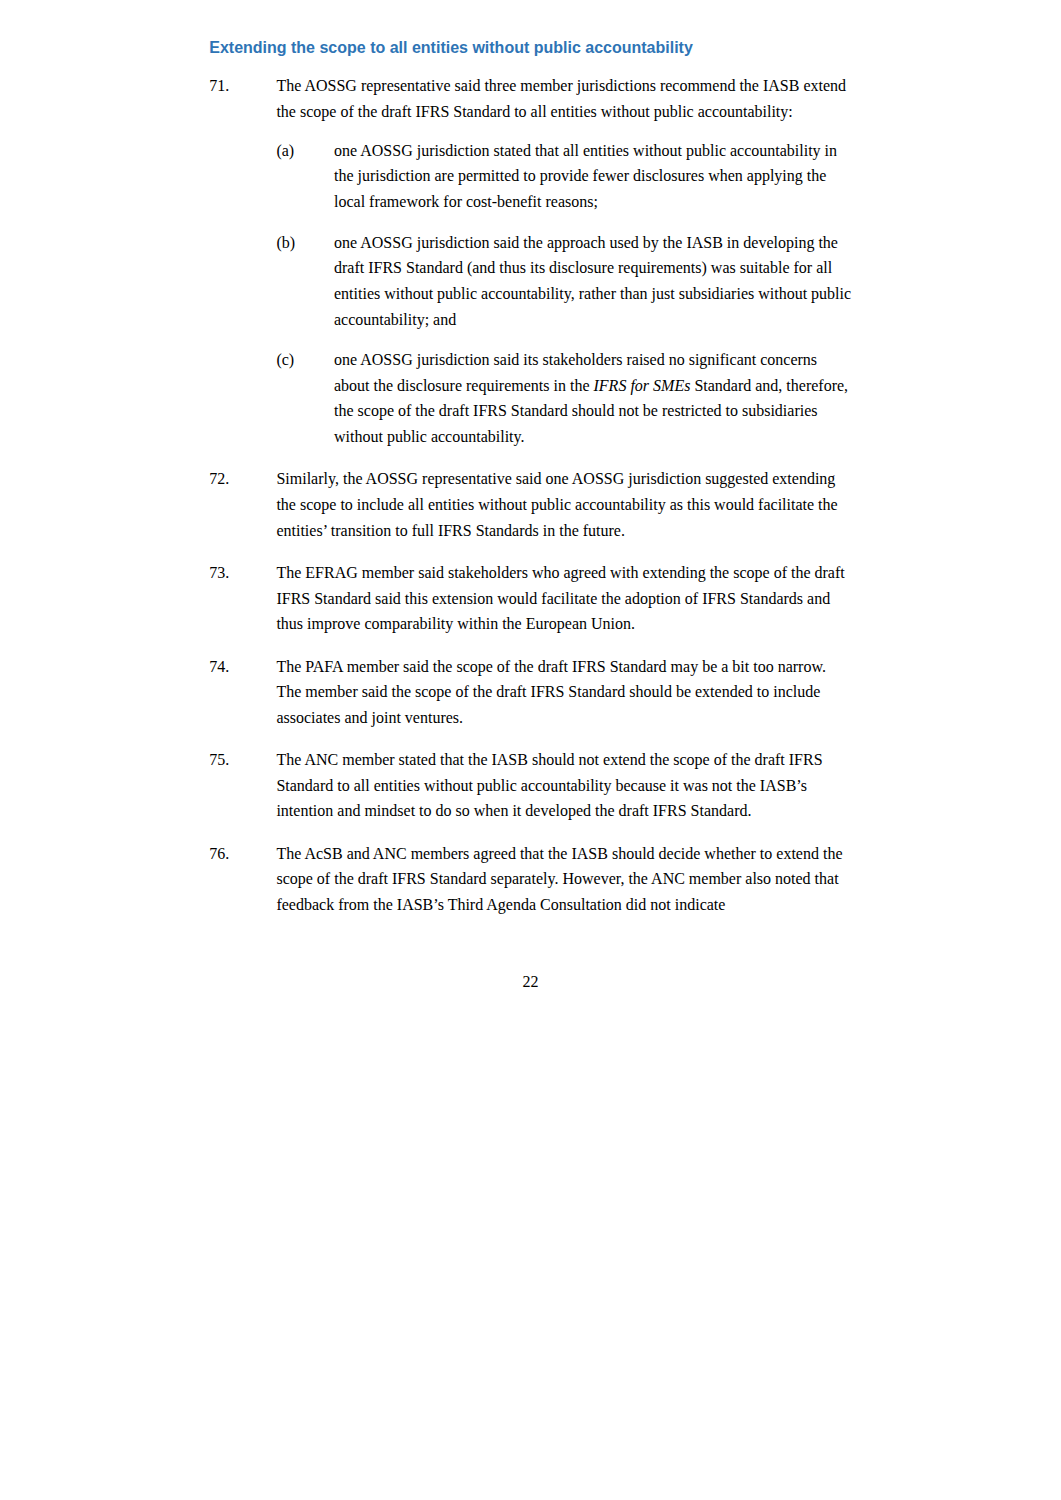Extending the scope to all entities without public accountability
71. The AOSSG representative said three member jurisdictions recommend the IASB extend the scope of the draft IFRS Standard to all entities without public accountability:
(a) one AOSSG jurisdiction stated that all entities without public accountability in the jurisdiction are permitted to provide fewer disclosures when applying the local framework for cost-benefit reasons;
(b) one AOSSG jurisdiction said the approach used by the IASB in developing the draft IFRS Standard (and thus its disclosure requirements) was suitable for all entities without public accountability, rather than just subsidiaries without public accountability; and
(c) one AOSSG jurisdiction said its stakeholders raised no significant concerns about the disclosure requirements in the IFRS for SMEs Standard and, therefore, the scope of the draft IFRS Standard should not be restricted to subsidiaries without public accountability.
72. Similarly, the AOSSG representative said one AOSSG jurisdiction suggested extending the scope to include all entities without public accountability as this would facilitate the entities’ transition to full IFRS Standards in the future.
73. The EFRAG member said stakeholders who agreed with extending the scope of the draft IFRS Standard said this extension would facilitate the adoption of IFRS Standards and thus improve comparability within the European Union.
74. The PAFA member said the scope of the draft IFRS Standard may be a bit too narrow. The member said the scope of the draft IFRS Standard should be extended to include associates and joint ventures.
75. The ANC member stated that the IASB should not extend the scope of the draft IFRS Standard to all entities without public accountability because it was not the IASB’s intention and mindset to do so when it developed the draft IFRS Standard.
76. The AcSB and ANC members agreed that the IASB should decide whether to extend the scope of the draft IFRS Standard separately. However, the ANC member also noted that feedback from the IASB’s Third Agenda Consultation did not indicate
22